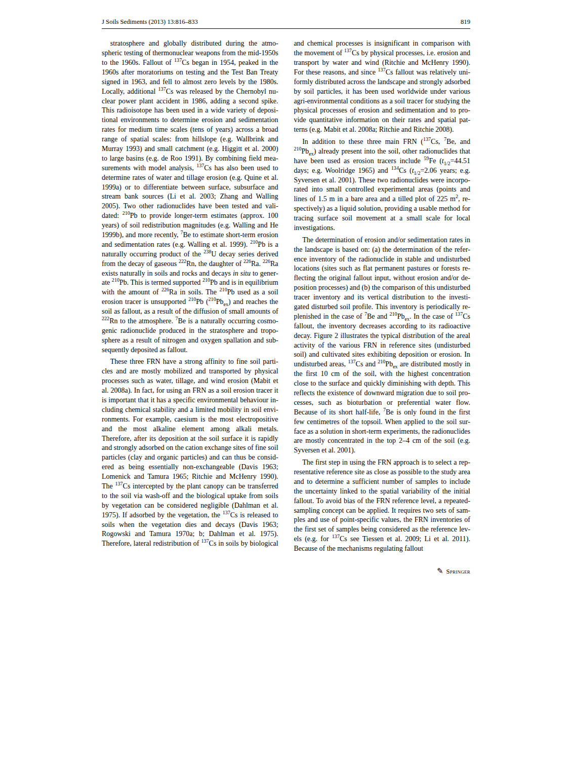J Soils Sediments (2013) 13:816–833 819
stratosphere and globally distributed during the atmospheric testing of thermonuclear weapons from the mid-1950s to the 1960s. Fallout of 137Cs began in 1954, peaked in the 1960s after moratoriums on testing and the Test Ban Treaty signed in 1963, and fell to almost zero levels by the 1980s. Locally, additional 137Cs was released by the Chernobyl nuclear power plant accident in 1986, adding a second spike. This radioisotope has been used in a wide variety of depositional environments to determine erosion and sedimentation rates for medium time scales (tens of years) across a broad range of spatial scales: from hillslope (e.g. Wallbrink and Murray 1993) and small catchment (e.g. Higgitt et al. 2000) to large basins (e.g. de Roo 1991). By combining field measurements with model analysis, 137Cs has also been used to determine rates of water and tillage erosion (e.g. Quine et al. 1999a) or to differentiate between surface, subsurface and stream bank sources (Li et al. 2003; Zhang and Walling 2005). Two other radionuclides have been tested and validated: 210Pb to provide longer-term estimates (approx. 100 years) of soil redistribution magnitudes (e.g. Walling and He 1999b), and more recently, 7Be to estimate short-term erosion and sedimentation rates (e.g. Walling et al. 1999). 210Pb is a naturally occurring product of the 238U decay series derived from the decay of gaseous 222Rn, the daughter of 226Ra. 226Ra exists naturally in soils and rocks and decays in situ to generate 210Pb. This is termed supported 210Pb and is in equilibrium with the amount of 226Ra in soils. The 210Pb used as a soil erosion tracer is unsupported 210Pb (210Pbex) and reaches the soil as fallout, as a result of the diffusion of small amounts of 222Rn to the atmosphere. 7Be is a naturally occurring cosmogenic radionuclide produced in the stratosphere and troposphere as a result of nitrogen and oxygen spallation and subsequently deposited as fallout.
These three FRN have a strong affinity to fine soil particles and are mostly mobilized and transported by physical processes such as water, tillage, and wind erosion (Mabit et al. 2008a). In fact, for using an FRN as a soil erosion tracer it is important that it has a specific environmental behaviour including chemical stability and a limited mobility in soil environments. For example, caesium is the most electropositive and the most alkaline element among alkali metals. Therefore, after its deposition at the soil surface it is rapidly and strongly adsorbed on the cation exchange sites of fine soil particles (clay and organic particles) and can thus be considered as being essentially non-exchangeable (Davis 1963; Lomenick and Tamura 1965; Ritchie and McHenry 1990). The 137Cs intercepted by the plant canopy can be transferred to the soil via wash-off and the biological uptake from soils by vegetation can be considered negligible (Dahlman et al. 1975). If adsorbed by the vegetation, the 137Cs is released to soils when the vegetation dies and decays (Davis 1963; Rogowski and Tamura 1970a; b; Dahlman et al. 1975). Therefore, lateral redistribution of 137Cs in soils by biological and chemical processes is insignificant in comparison with the movement of 137Cs by physical processes, i.e. erosion and transport by water and wind (Ritchie and McHenry 1990). For these reasons, and since 137Cs fallout was relatively uniformly distributed across the landscape and strongly adsorbed by soil particles, it has been used worldwide under various agri-environmental conditions as a soil tracer for studying the physical processes of erosion and sedimentation and to provide quantitative information on their rates and spatial patterns (e.g. Mabit et al. 2008a; Ritchie and Ritchie 2008).
In addition to these three main FRN (137Cs, 7Be, and 210Pbex) already present into the soil, other radionuclides that have been used as erosion tracers include 59Fe (t1/2=44.51 days; e.g. Woolridge 1965) and 134Cs (t1/2=2.06 years; e.g. Syversen et al. 2001). These two radionuclides were incorporated into small controlled experimental areas (points and lines of 1.5 m in a bare area and a tilled plot of 225 m2, respectively) as a liquid solution, providing a usable method for tracing surface soil movement at a small scale for local investigations.
The determination of erosion and/or sedimentation rates in the landscape is based on: (a) the determination of the reference inventory of the radionuclide in stable and undisturbed locations (sites such as flat permanent pastures or forests reflecting the original fallout input, without erosion and/or deposition processes) and (b) the comparison of this undisturbed tracer inventory and its vertical distribution to the investigated disturbed soil profile. This inventory is periodically replenished in the case of 7Be and 210Pbex. In the case of 137Cs fallout, the inventory decreases according to its radioactive decay. Figure 2 illustrates the typical distribution of the areal activity of the various FRN in reference sites (undisturbed soil) and cultivated sites exhibiting deposition or erosion. In undisturbed areas, 137Cs and 210Pbex are distributed mostly in the first 10 cm of the soil, with the highest concentration close to the surface and quickly diminishing with depth. This reflects the existence of downward migration due to soil processes, such as bioturbation or preferential water flow. Because of its short half-life, 7Be is only found in the first few centimetres of the topsoil. When applied to the soil surface as a solution in short-term experiments, the radionuclides are mostly concentrated in the top 2–4 cm of the soil (e.g. Syversen et al. 2001).
The first step in using the FRN approach is to select a representative reference site as close as possible to the study area and to determine a sufficient number of samples to include the uncertainty linked to the spatial variability of the initial fallout. To avoid bias of the FRN reference level, a repeated-sampling concept can be applied. It requires two sets of samples and use of point-specific values, the FRN inventories of the first set of samples being considered as the reference levels (e.g. for 137Cs see Tiessen et al. 2009; Li et al. 2011). Because of the mechanisms regulating fallout
✎Springer